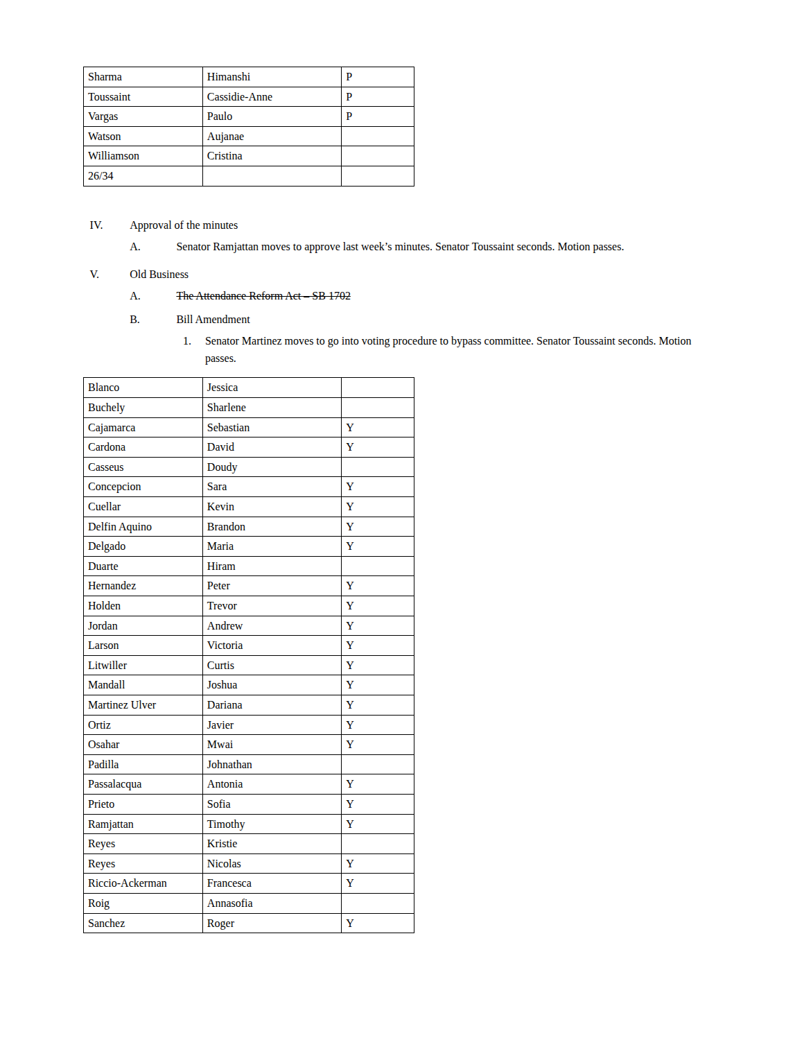| Sharma | Himanshi | P |
| Toussaint | Cassidie-Anne | P |
| Vargas | Paulo | P |
| Watson | Aujanae | |
| Williamson | Cristina | |
| 26/34 | | |
IV. Approval of the minutes
A. Senator Ramjattan moves to approve last week’s minutes. Senator Toussaint seconds. Motion passes.
V. Old Business
A. The Attendance Reform Act – SB 1702
B. Bill Amendment
1. Senator Martinez moves to go into voting procedure to bypass committee. Senator Toussaint seconds. Motion passes.
| Blanco | Jessica | |
| Buchely | Sharlene | |
| Cajamarca | Sebastian | Y |
| Cardona | David | Y |
| Casseus | Doudy | |
| Concepcion | Sara | Y |
| Cuellar | Kevin | Y |
| Delfin Aquino | Brandon | Y |
| Delgado | Maria | Y |
| Duarte | Hiram | |
| Hernandez | Peter | Y |
| Holden | Trevor | Y |
| Jordan | Andrew | Y |
| Larson | Victoria | Y |
| Litwiller | Curtis | Y |
| Mandall | Joshua | Y |
| Martinez Ulver | Dariana | Y |
| Ortiz | Javier | Y |
| Osahar | Mwai | Y |
| Padilla | Johnathan | |
| Passalacqua | Antonia | Y |
| Prieto | Sofia | Y |
| Ramjattan | Timothy | Y |
| Reyes | Kristie | |
| Reyes | Nicolas | Y |
| Riccio-Ackerman | Francesca | Y |
| Roig | Annasofia | |
| Sanchez | Roger | Y |